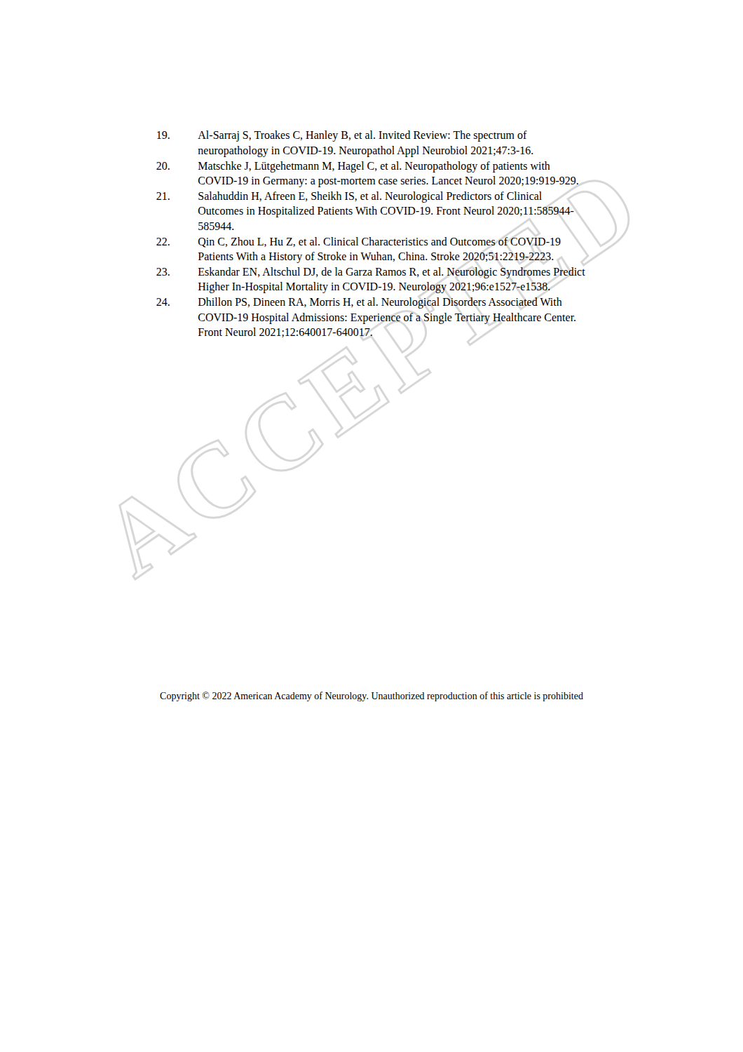ACCEPTED
19. Al-Sarraj S, Troakes C, Hanley B, et al. Invited Review: The spectrum of neuropathology in COVID-19. Neuropathol Appl Neurobiol 2021;47:3-16.
20. Matschke J, Lütgehetmann M, Hagel C, et al. Neuropathology of patients with COVID-19 in Germany: a post-mortem case series. Lancet Neurol 2020;19:919-929.
21. Salahuddin H, Afreen E, Sheikh IS, et al. Neurological Predictors of Clinical Outcomes in Hospitalized Patients With COVID-19. Front Neurol 2020;11:585944-585944.
22. Qin C, Zhou L, Hu Z, et al. Clinical Characteristics and Outcomes of COVID-19 Patients With a History of Stroke in Wuhan, China. Stroke 2020;51:2219-2223.
23. Eskandar EN, Altschul DJ, de la Garza Ramos R, et al. Neurologic Syndromes Predict Higher In-Hospital Mortality in COVID-19. Neurology 2021;96:e1527-e1538.
24. Dhillon PS, Dineen RA, Morris H, et al. Neurological Disorders Associated With COVID-19 Hospital Admissions: Experience of a Single Tertiary Healthcare Center. Front Neurol 2021;12:640017-640017.
Copyright © 2022 American Academy of Neurology. Unauthorized reproduction of this article is prohibited